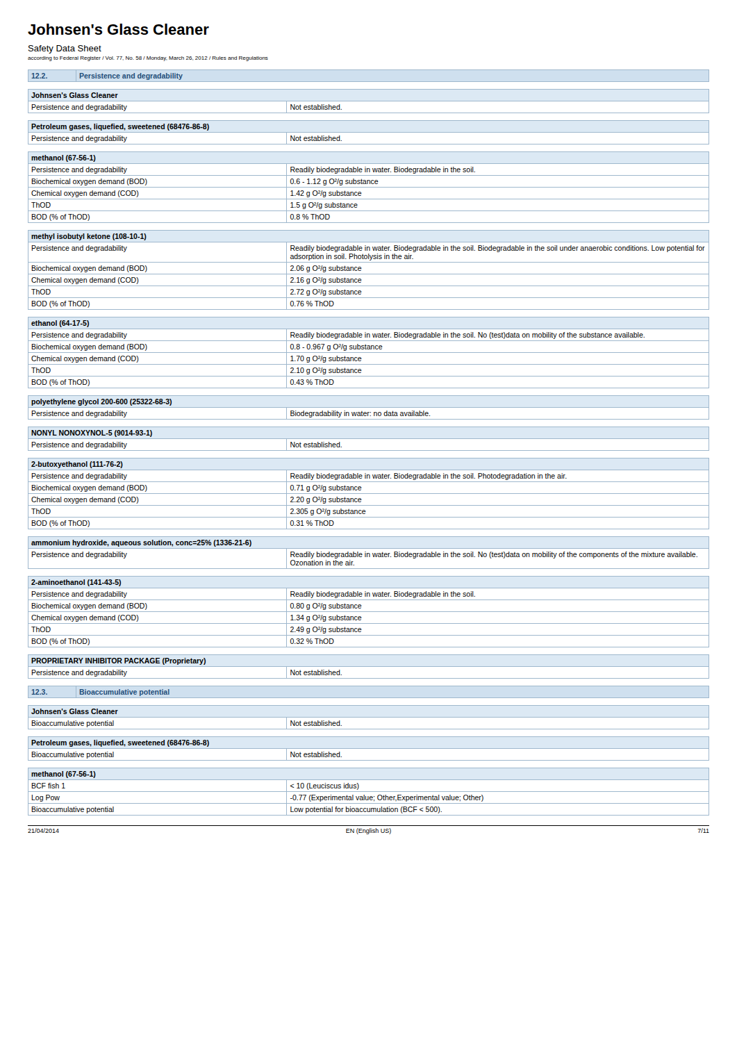Johnsen's Glass Cleaner
Safety Data Sheet
according to Federal Register / Vol. 77, No. 58 / Monday, March 26, 2012 / Rules and Regulations
| 12.2. | Persistence and degradability |
| Johnsen's Glass Cleaner |
| Persistence and degradability | Not established. |
| Petroleum gases, liquefied, sweetened (68476-86-8) |
| Persistence and degradability | Not established. |
| methanol (67-56-1) |
| Persistence and degradability | Readily biodegradable in water. Biodegradable in the soil. |
| Biochemical oxygen demand (BOD) | 0.6 - 1.12 g O²/g substance |
| Chemical oxygen demand (COD) | 1.42 g O²/g substance |
| ThOD | 1.5 g O²/g substance |
| BOD (% of ThOD) | 0.8 % ThOD |
| methyl isobutyl ketone (108-10-1) |
| Persistence and degradability | Readily biodegradable in water. Biodegradable in the soil. Biodegradable in the soil under anaerobic conditions. Low potential for adsorption in soil. Photolysis in the air. |
| Biochemical oxygen demand (BOD) | 2.06 g O²/g substance |
| Chemical oxygen demand (COD) | 2.16 g O²/g substance |
| ThOD | 2.72 g O²/g substance |
| BOD (% of ThOD) | 0.76 % ThOD |
| ethanol (64-17-5) |
| Persistence and degradability | Readily biodegradable in water. Biodegradable in the soil. No (test)data on mobility of the substance available. |
| Biochemical oxygen demand (BOD) | 0.8 - 0.967 g O²/g substance |
| Chemical oxygen demand (COD) | 1.70 g O²/g substance |
| ThOD | 2.10 g O²/g substance |
| BOD (% of ThOD) | 0.43 % ThOD |
| polyethylene glycol 200-600 (25322-68-3) |
| Persistence and degradability | Biodegradability in water: no data available. |
| NONYL NONOXYNOL-5 (9014-93-1) |
| Persistence and degradability | Not established. |
| 2-butoxyethanol (111-76-2) |
| Persistence and degradability | Readily biodegradable in water. Biodegradable in the soil. Photodegradation in the air. |
| Biochemical oxygen demand (BOD) | 0.71 g O²/g substance |
| Chemical oxygen demand (COD) | 2.20 g O²/g substance |
| ThOD | 2.305 g O²/g substance |
| BOD (% of ThOD) | 0.31 % ThOD |
| ammonium hydroxide, aqueous solution, conc=25% (1336-21-6) |
| Persistence and degradability | Readily biodegradable in water. Biodegradable in the soil. No (test)data on mobility of the components of the mixture available. Ozonation in the air. |
| 2-aminoethanol (141-43-5) |
| Persistence and degradability | Readily biodegradable in water. Biodegradable in the soil. |
| Biochemical oxygen demand (BOD) | 0.80 g O²/g substance |
| Chemical oxygen demand (COD) | 1.34 g O²/g substance |
| ThOD | 2.49 g O²/g substance |
| BOD (% of ThOD) | 0.32 % ThOD |
| PROPRIETARY INHIBITOR PACKAGE (Proprietary) |
| Persistence and degradability | Not established. |
| 12.3. | Bioaccumulative potential |
| Johnsen's Glass Cleaner |
| Bioaccumulative potential | Not established. |
| Petroleum gases, liquefied, sweetened (68476-86-8) |
| Bioaccumulative potential | Not established. |
| methanol (67-56-1) |
| BCF fish 1 | < 10 (Leuciscus idus) |
| Log Pow | -0.77 (Experimental value; Other,Experimental value; Other) |
| Bioaccumulative potential | Low potential for bioaccumulation (BCF < 500). |
21/04/2014
EN (English US)
7/11